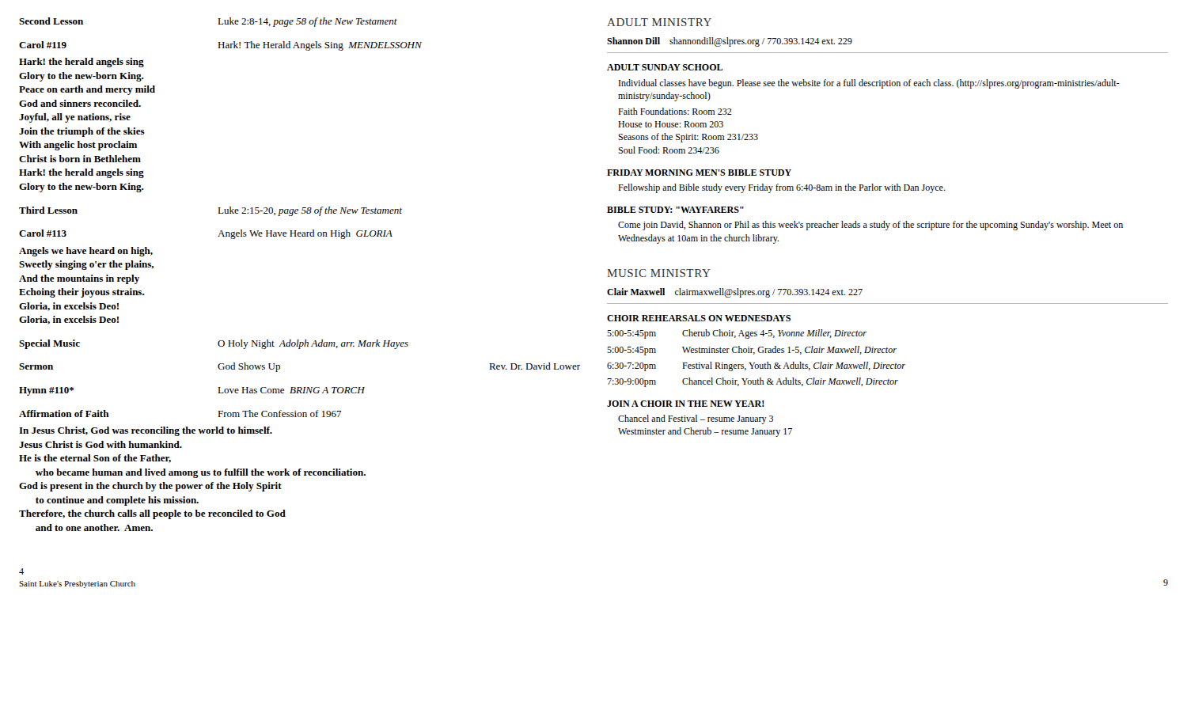Second Lesson Luke 2:8-14, page 58 of the New Testament
Carol #119 Hark! The Herald Angels Sing MENDELSSOHN
Hark! the herald angels sing
Glory to the new-born King.
Peace on earth and mercy mild
God and sinners reconciled.
Joyful, all ye nations, rise
Join the triumph of the skies
With angelic host proclaim
Christ is born in Bethlehem
Hark! the herald angels sing
Glory to the new-born King.
Third Lesson Luke 2:15-20, page 58 of the New Testament
Carol #113 Angels We Have Heard on High GLORIA
Angels we have heard on high,
Sweetly singing o'er the plains,
And the mountains in reply
Echoing their joyous strains.
Gloria, in excelsis Deo!
Gloria, in excelsis Deo!
Special Music O Holy Night Adolph Adam, arr. Mark Hayes
Sermon God Shows Up Rev. Dr. David Lower
Hymn #110* Love Has Come BRING A TORCH
Affirmation of Faith From The Confession of 1967
In Jesus Christ, God was reconciling the world to himself.
Jesus Christ is God with humankind.
He is the eternal Son of the Father,
who became human and lived among us to fulfill the work of reconciliation.
God is present in the church by the power of the Holy Spirit
to continue and complete his mission.
Therefore, the church calls all people to be reconciled to God
and to one another. Amen.
Adult Ministry
Shannon Dill shannondill@slpres.org / 770.393.1424 ext. 229
Adult Sunday School
Individual classes have begun. Please see the website for a full description of each class. (http://slpres.org/program-ministries/adult-ministry/sunday-school)
Faith Foundations: Room 232
House to House: Room 203
Seasons of the Spirit: Room 231/233
Soul Food: Room 234/236
Friday Morning Men's Bible Study
Fellowship and Bible study every Friday from 6:40-8am in the Parlor with Dan Joyce.
Bible Study: "Wayfarers"
Come join David, Shannon or Phil as this week's preacher leads a study of the scripture for the upcoming Sunday's worship. Meet on Wednesdays at 10am in the church library.
Music Ministry
Clair Maxwell clairmaxwell@slpres.org / 770.393.1424 ext. 227
Choir Rehearsals on Wednesdays
5:00-5:45pm Cherub Choir, Ages 4-5, Yvonne Miller, Director
5:00-5:45pm Westminster Choir, Grades 1-5, Clair Maxwell, Director
6:30-7:20pm Festival Ringers, Youth & Adults, Clair Maxwell, Director
7:30-9:00pm Chancel Choir, Youth & Adults, Clair Maxwell, Director
Join a Choir in the New Year!
Chancel and Festival – resume January 3
Westminster and Cherub – resume January 17
4
Saint Luke's Presbyterian Church
9